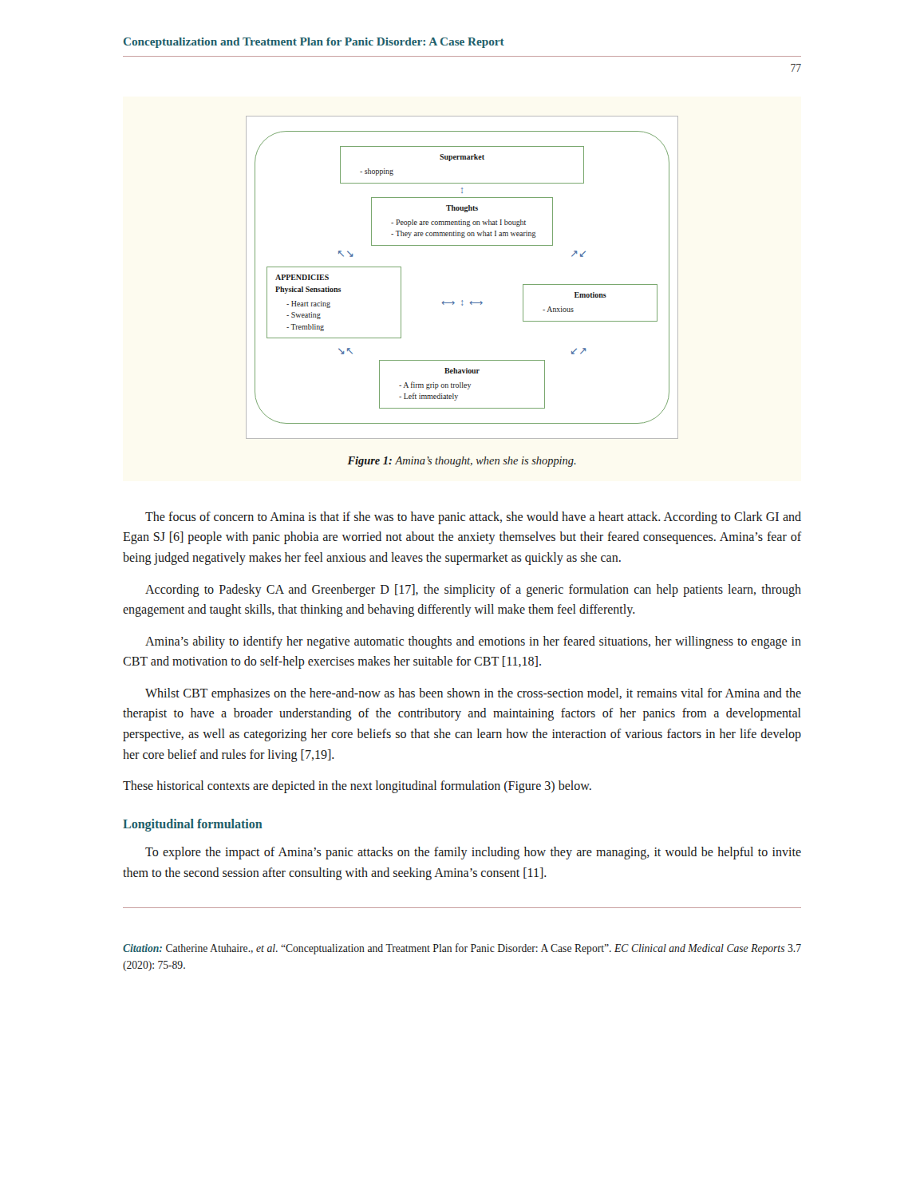Conceptualization and Treatment Plan for Panic Disorder: A Case Report
77
Supermarket
shopping
↕
Thoughts
People are commenting on what I bought
They are commenting on what I am wearing
↖↘ ↗↙
APPENDICIES
Physical Sensations
Heart racing
Sweating
Trembling
⟷ ↕ ⟷
Emotions
Anxious
↘↖ ↙↗
Behaviour
A firm grip on trolley
Left immediately
Figure 1: Amina’s thought, when she is shopping.
The focus of concern to Amina is that if she was to have panic attack, she would have a heart attack. According to Clark GI and Egan SJ [6] people with panic phobia are worried not about the anxiety themselves but their feared consequences. Amina’s fear of being judged negatively makes her feel anxious and leaves the supermarket as quickly as she can.
According to Padesky CA and Greenberger D [17], the simplicity of a generic formulation can help patients learn, through engagement and taught skills, that thinking and behaving differently will make them feel differently.
Amina’s ability to identify her negative automatic thoughts and emotions in her feared situations, her willingness to engage in CBT and motivation to do self-help exercises makes her suitable for CBT [11,18].
Whilst CBT emphasizes on the here-and-now as has been shown in the cross-section model, it remains vital for Amina and the therapist to have a broader understanding of the contributory and maintaining factors of her panics from a developmental perspective, as well as categorizing her core beliefs so that she can learn how the interaction of various factors in her life develop her core belief and rules for living [7,19].
These historical contexts are depicted in the next longitudinal formulation (Figure 3) below.
Longitudinal formulation
To explore the impact of Amina’s panic attacks on the family including how they are managing, it would be helpful to invite them to the second session after consulting with and seeking Amina’s consent [11].
Citation: Catherine Atuhaire., et al. “Conceptualization and Treatment Plan for Panic Disorder: A Case Report”. EC Clinical and Medical Case Reports 3.7 (2020): 75-89.